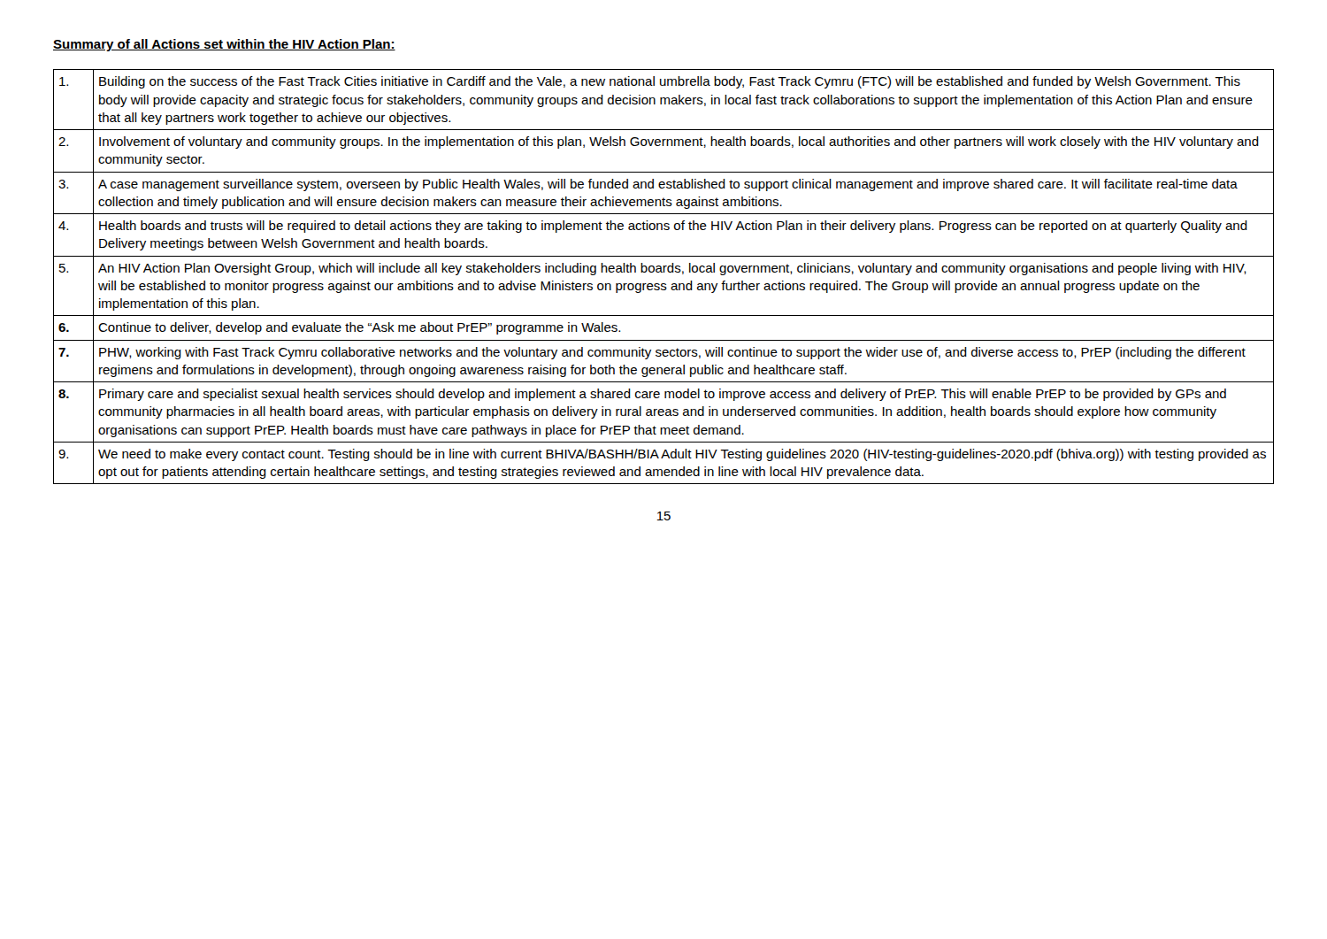Summary of all Actions set within the HIV Action Plan:
| 1. | Building on the success of the Fast Track Cities initiative in Cardiff and the Vale, a new national umbrella body, Fast Track Cymru (FTC) will be established and funded by Welsh Government. This body will provide capacity and strategic focus for stakeholders, community groups and decision makers, in local fast track collaborations to support the implementation of this Action Plan and ensure that all key partners work together to achieve our objectives. |
| 2. | Involvement of voluntary and community groups. In the implementation of this plan, Welsh Government, health boards, local authorities and other partners will work closely with the HIV voluntary and community sector. |
| 3. | A case management surveillance system, overseen by Public Health Wales, will be funded and established to support clinical management and improve shared care. It will facilitate real-time data collection and timely publication and will ensure decision makers can measure their achievements against ambitions. |
| 4. | Health boards and trusts will be required to detail actions they are taking to implement the actions of the HIV Action Plan in their delivery plans. Progress can be reported on at quarterly Quality and Delivery meetings between Welsh Government and health boards. |
| 5. | An HIV Action Plan Oversight Group, which will include all key stakeholders including health boards, local government, clinicians, voluntary and community organisations and people living with HIV, will be established to monitor progress against our ambitions and to advise Ministers on progress and any further actions required. The Group will provide an annual progress update on the implementation of this plan. |
| 6. | Continue to deliver, develop and evaluate the “Ask me about PrEP” programme in Wales. |
| 7. | PHW, working with Fast Track Cymru collaborative networks and the voluntary and community sectors, will continue to support the wider use of, and diverse access to, PrEP (including the different regimens and formulations in development), through ongoing awareness raising for both the general public and healthcare staff. |
| 8. | Primary care and specialist sexual health services should develop and implement a shared care model to improve access and delivery of PrEP. This will enable PrEP to be provided by GPs and community pharmacies in all health board areas, with particular emphasis on delivery in rural areas and in underserved communities. In addition, health boards should explore how community organisations can support PrEP. Health boards must have care pathways in place for PrEP that meet demand. |
| 9. | We need to make every contact count. Testing should be in line with current BHIVA/BASHH/BIA Adult HIV Testing guidelines 2020 (HIV-testing-guidelines-2020.pdf (bhiva.org)) with testing provided as opt out for patients attending certain healthcare settings, and testing strategies reviewed and amended in line with local HIV prevalence data. |
15